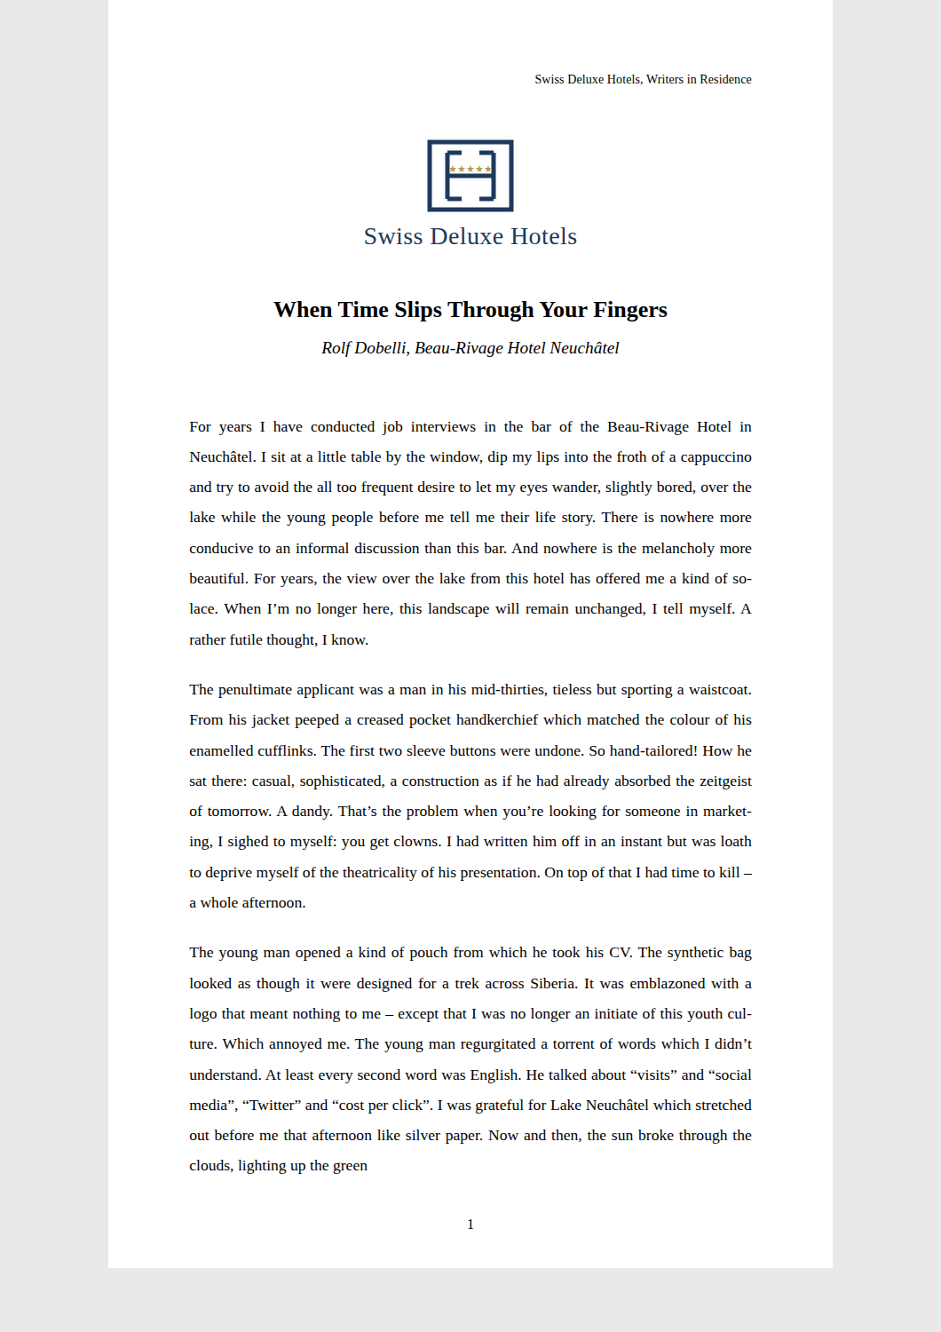Swiss Deluxe Hotels, Writers in Residence
★★★★★
Swiss Deluxe Hotels
When Time Slips Through Your Fingers
Rolf Dobelli, Beau-Rivage Hotel Neuchâtel
For years I have conducted job interviews in the bar of the Beau-Rivage Hotel in Neuchâtel. I sit at a little table by the window, dip my lips into the froth of a cappuccino and try to avoid the all too frequent desire to let my eyes wander, slightly bored, over the lake while the young people before me tell me their life story. There is nowhere more conducive to an informal discussion than this bar. And nowhere is the melancholy more beautiful. For years, the view over the lake from this hotel has offered me a kind of solace. When I’m no longer here, this landscape will remain unchanged, I tell myself. A rather futile thought, I know.
The penultimate applicant was a man in his mid-thirties, tieless but sporting a waistcoat. From his jacket peeped a creased pocket handkerchief which matched the colour of his enamelled cufflinks. The first two sleeve buttons were undone. So hand-tailored! How he sat there: casual, sophisticated, a construction as if he had already absorbed the zeitgeist of tomorrow. A dandy. That’s the problem when you’re looking for someone in marketing, I sighed to myself: you get clowns. I had written him off in an instant but was loath to deprive myself of the theatricality of his presentation. On top of that I had time to kill – a whole afternoon.
The young man opened a kind of pouch from which he took his CV. The synthetic bag looked as though it were designed for a trek across Siberia. It was emblazoned with a logo that meant nothing to me – except that I was no longer an initiate of this youth culture. Which annoyed me. The young man regurgitated a torrent of words which I didn’t understand. At least every second word was English. He talked about “visits” and “social media”, “Twitter” and “cost per click”. I was grateful for Lake Neuchâtel which stretched out before me that afternoon like silver paper. Now and then, the sun broke through the clouds, lighting up the green
1